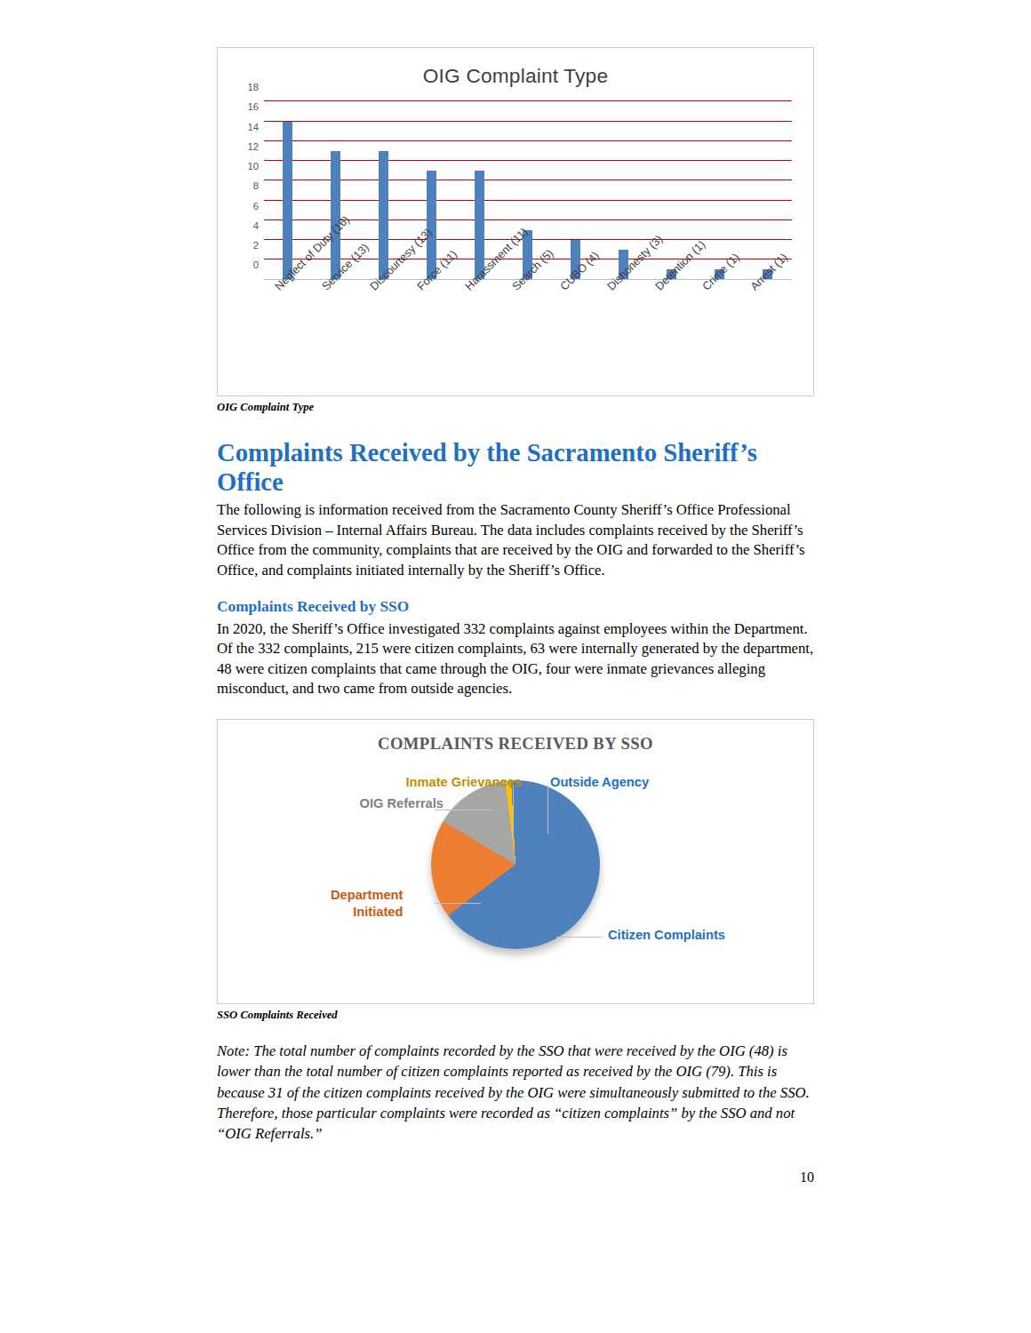OIG Complaint Type
18
16
14
12
10
8
6
4
2
0
Neglect of Duty (16) Service (13) Discourtesy (13) Force (11) Harassment (11) Search (5) CUBO (4) Dishonesty (3) Detention (1) Crime (1) Arrest (1)
OIG Complaint Type
Complaints Received by the Sacramento Sheriff’s Office
The following is information received from the Sacramento County Sheriff’s Office Professional Services Division – Internal Affairs Bureau. The data includes complaints received by the Sheriff’s Office from the community, complaints that are received by the OIG and forwarded to the Sheriff’s Office, and complaints initiated internally by the Sheriff’s Office.
Complaints Received by SSO
In 2020, the Sheriff’s Office investigated 332 complaints against employees within the Department. Of the 332 complaints, 215 were citizen complaints, 63 were internally generated by the department, 48 were citizen complaints that came through the OIG, four were inmate grievances alleging misconduct, and two came from outside agencies.
COMPLAINTS RECEIVED BY SSO
Inmate Grievances Outside Agency OIG Referrals Department
Initiated Citizen Complaints
SSO Complaints Received
Note: The total number of complaints recorded by the SSO that were received by the OIG (48) is lower than the total number of citizen complaints reported as received by the OIG (79). This is because 31 of the citizen complaints received by the OIG were simultaneously submitted to the SSO. Therefore, those particular complaints were recorded as “citizen complaints” by the SSO and not “OIG Referrals.”
10